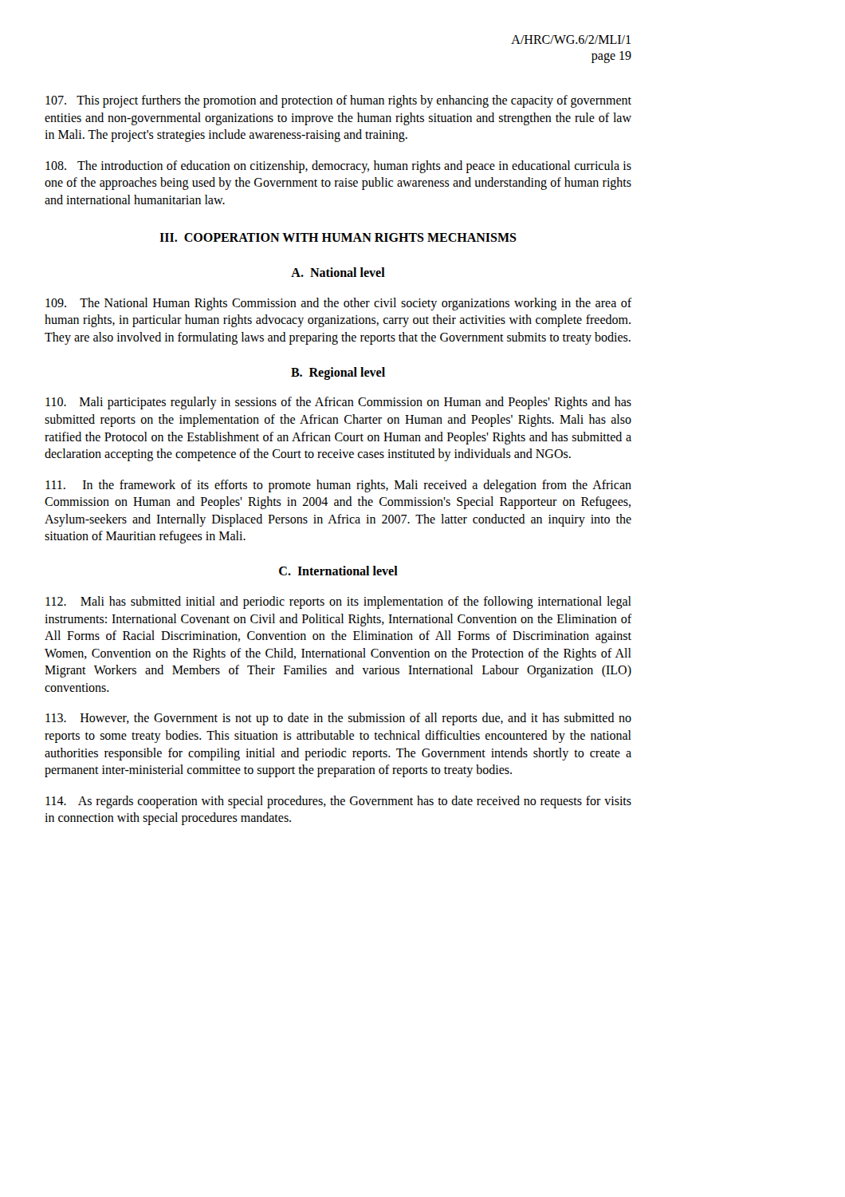A/HRC/WG.6/2/MLI/1
page 19
107. This project furthers the promotion and protection of human rights by enhancing the capacity of government entities and non-governmental organizations to improve the human rights situation and strengthen the rule of law in Mali. The project's strategies include awareness-raising and training.
108. The introduction of education on citizenship, democracy, human rights and peace in educational curricula is one of the approaches being used by the Government to raise public awareness and understanding of human rights and international humanitarian law.
III. COOPERATION WITH HUMAN RIGHTS MECHANISMS
A. National level
109. The National Human Rights Commission and the other civil society organizations working in the area of human rights, in particular human rights advocacy organizations, carry out their activities with complete freedom. They are also involved in formulating laws and preparing the reports that the Government submits to treaty bodies.
B. Regional level
110. Mali participates regularly in sessions of the African Commission on Human and Peoples' Rights and has submitted reports on the implementation of the African Charter on Human and Peoples' Rights. Mali has also ratified the Protocol on the Establishment of an African Court on Human and Peoples' Rights and has submitted a declaration accepting the competence of the Court to receive cases instituted by individuals and NGOs.
111. In the framework of its efforts to promote human rights, Mali received a delegation from the African Commission on Human and Peoples' Rights in 2004 and the Commission's Special Rapporteur on Refugees, Asylum-seekers and Internally Displaced Persons in Africa in 2007. The latter conducted an inquiry into the situation of Mauritian refugees in Mali.
C. International level
112. Mali has submitted initial and periodic reports on its implementation of the following international legal instruments: International Covenant on Civil and Political Rights, International Convention on the Elimination of All Forms of Racial Discrimination, Convention on the Elimination of All Forms of Discrimination against Women, Convention on the Rights of the Child, International Convention on the Protection of the Rights of All Migrant Workers and Members of Their Families and various International Labour Organization (ILO) conventions.
113. However, the Government is not up to date in the submission of all reports due, and it has submitted no reports to some treaty bodies. This situation is attributable to technical difficulties encountered by the national authorities responsible for compiling initial and periodic reports. The Government intends shortly to create a permanent inter-ministerial committee to support the preparation of reports to treaty bodies.
114. As regards cooperation with special procedures, the Government has to date received no requests for visits in connection with special procedures mandates.